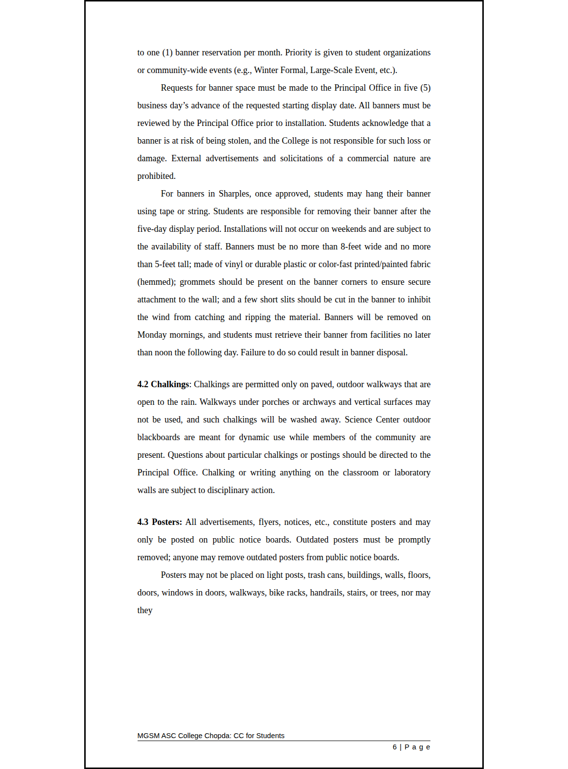to one (1) banner reservation per month. Priority is given to student organizations or community-wide events (e.g., Winter Formal, Large-Scale Event, etc.).
Requests for banner space must be made to the Principal Office in five (5) business day’s advance of the requested starting display date. All banners must be reviewed by the Principal Office prior to installation. Students acknowledge that a banner is at risk of being stolen, and the College is not responsible for such loss or damage. External advertisements and solicitations of a commercial nature are prohibited.
For banners in Sharples, once approved, students may hang their banner using tape or string. Students are responsible for removing their banner after the five-day display period. Installations will not occur on weekends and are subject to the availability of staff. Banners must be no more than 8-feet wide and no more than 5-feet tall; made of vinyl or durable plastic or color-fast printed/painted fabric (hemmed); grommets should be present on the banner corners to ensure secure attachment to the wall; and a few short slits should be cut in the banner to inhibit the wind from catching and ripping the material. Banners will be removed on Monday mornings, and students must retrieve their banner from facilities no later than noon the following day. Failure to do so could result in banner disposal.
4.2 Chalkings: Chalkings are permitted only on paved, outdoor walkways that are open to the rain. Walkways under porches or archways and vertical surfaces may not be used, and such chalkings will be washed away. Science Center outdoor blackboards are meant for dynamic use while members of the community are present. Questions about particular chalkings or postings should be directed to the Principal Office. Chalking or writing anything on the classroom or laboratory walls are subject to disciplinary action.
4.3 Posters: All advertisements, flyers, notices, etc., constitute posters and may only be posted on public notice boards. Outdated posters must be promptly removed; anyone may remove outdated posters from public notice boards.
Posters may not be placed on light posts, trash cans, buildings, walls, floors, doors, windows in doors, walkways, bike racks, handrails, stairs, or trees, nor may they
MGSM ASC College Chopda: CC for Students
6 | P a g e